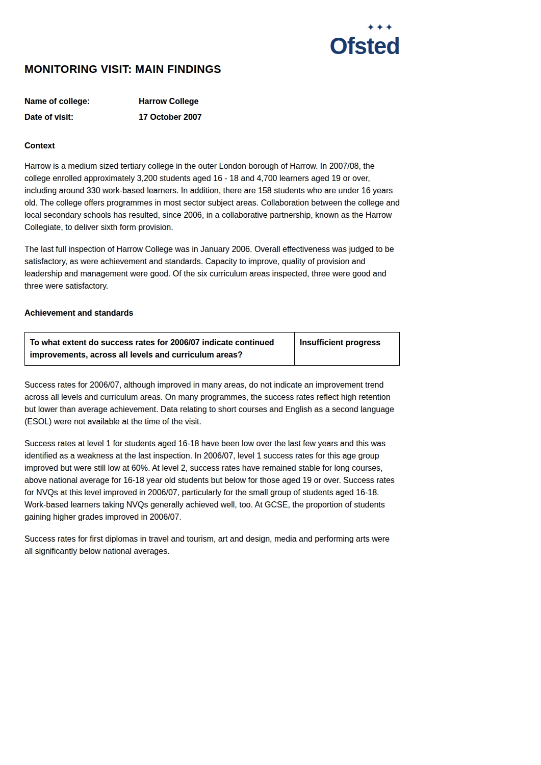✦✦✦ Ofsted
MONITORING VISIT: MAIN FINDINGS
Name of college: Harrow College
Date of visit: 17 October 2007
Context
Harrow is a medium sized tertiary college in the outer London borough of Harrow. In 2007/08, the college enrolled approximately 3,200 students aged 16 - 18 and 4,700 learners aged 19 or over, including around 330 work-based learners. In addition, there are 158 students who are under 16 years old. The college offers programmes in most sector subject areas. Collaboration between the college and local secondary schools has resulted, since 2006, in a collaborative partnership, known as the Harrow Collegiate, to deliver sixth form provision.
The last full inspection of Harrow College was in January 2006. Overall effectiveness was judged to be satisfactory, as were achievement and standards. Capacity to improve, quality of provision and leadership and management were good. Of the six curriculum areas inspected, three were good and three were satisfactory.
Achievement and standards
| To what extent do success rates for 2006/07 indicate continued improvements, across all levels and curriculum areas? | Insufficient progress |
Success rates for 2006/07, although improved in many areas, do not indicate an improvement trend across all levels and curriculum areas. On many programmes, the success rates reflect high retention but lower than average achievement. Data relating to short courses and English as a second language (ESOL) were not available at the time of the visit.
Success rates at level 1 for students aged 16-18 have been low over the last few years and this was identified as a weakness at the last inspection. In 2006/07, level 1 success rates for this age group improved but were still low at 60%. At level 2, success rates have remained stable for long courses, above national average for 16-18 year old students but below for those aged 19 or over. Success rates for NVQs at this level improved in 2006/07, particularly for the small group of students aged 16-18. Work-based learners taking NVQs generally achieved well, too. At GCSE, the proportion of students gaining higher grades improved in 2006/07.
Success rates for first diplomas in travel and tourism, art and design, media and performing arts were all significantly below national averages.